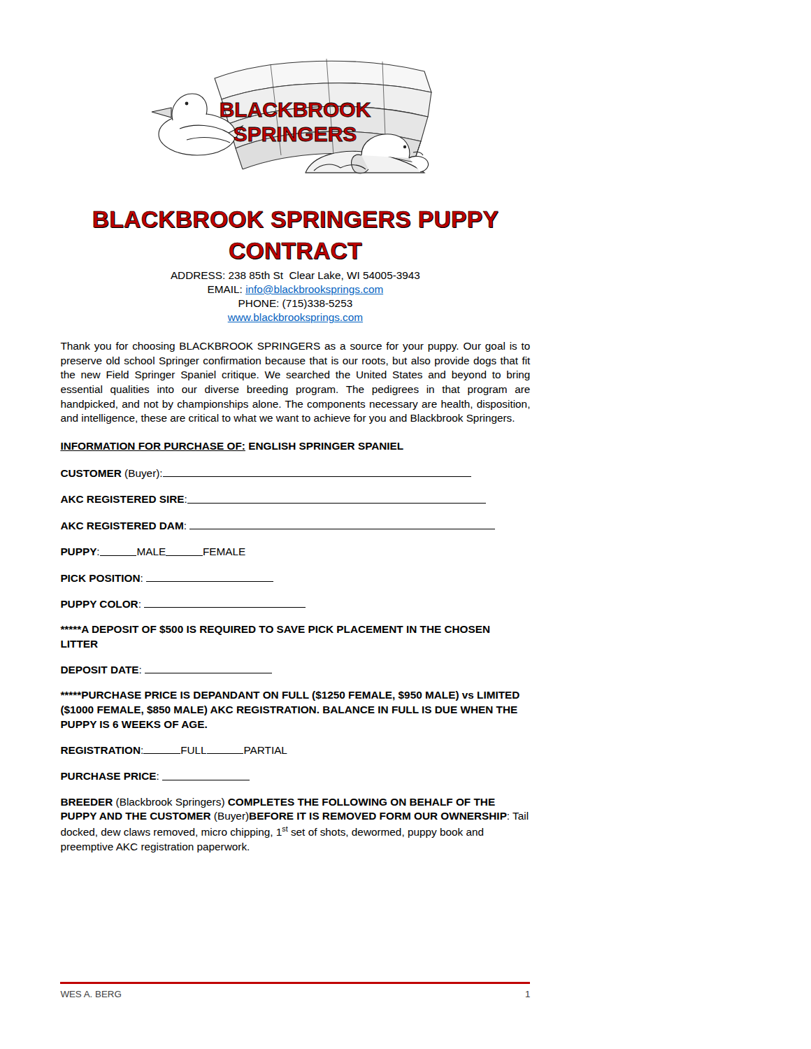BLACKBROOK SPRINGERS
BLACKBROOK SPRINGERS PUPPY CONTRACT
ADDRESS: 238 85th St Clear Lake, WI 54005-3943
EMAIL: info@blackbrooksprings.com
PHONE: (715)338-5253
www.blackbrooksprings.com
Thank you for choosing BLACKBROOK SPRINGERS as a source for your puppy. Our goal is to preserve old school Springer confirmation because that is our roots, but also provide dogs that fit the new Field Springer Spaniel critique. We searched the United States and beyond to bring essential qualities into our diverse breeding program. The pedigrees in that program are handpicked, and not by championships alone. The components necessary are health, disposition, and intelligence, these are critical to what we want to achieve for you and Blackbrook Springers.
INFORMATION FOR PURCHASE OF: ENGLISH SPRINGER SPANIEL
CUSTOMER (Buyer):
AKC REGISTERED SIRE:
AKC REGISTERED DAM:
PUPPY: MALE FEMALE
PICK POSITION:
PUPPY COLOR:
*****A DEPOSIT OF $500 IS REQUIRED TO SAVE PICK PLACEMENT IN THE CHOSEN LITTER
DEPOSIT DATE:
*****PURCHASE PRICE IS DEPANDANT ON FULL ($1250 FEMALE, $950 MALE) vs LIMITED ($1000 FEMALE, $850 MALE) AKC REGISTRATION. BALANCE IN FULL IS DUE WHEN THE PUPPY IS 6 WEEKS OF AGE.
REGISTRATION: FULL PARTIAL
PURCHASE PRICE:
BREEDER (Blackbrook Springers) COMPLETES THE FOLLOWING ON BEHALF OF THE PUPPY AND THE CUSTOMER (Buyer)BEFORE IT IS REMOVED FORM OUR OWNERSHIP: Tail docked, dew claws removed, micro chipping, 1st set of shots, dewormed, puppy book and preemptive AKC registration paperwork.
WES A. BERG 1